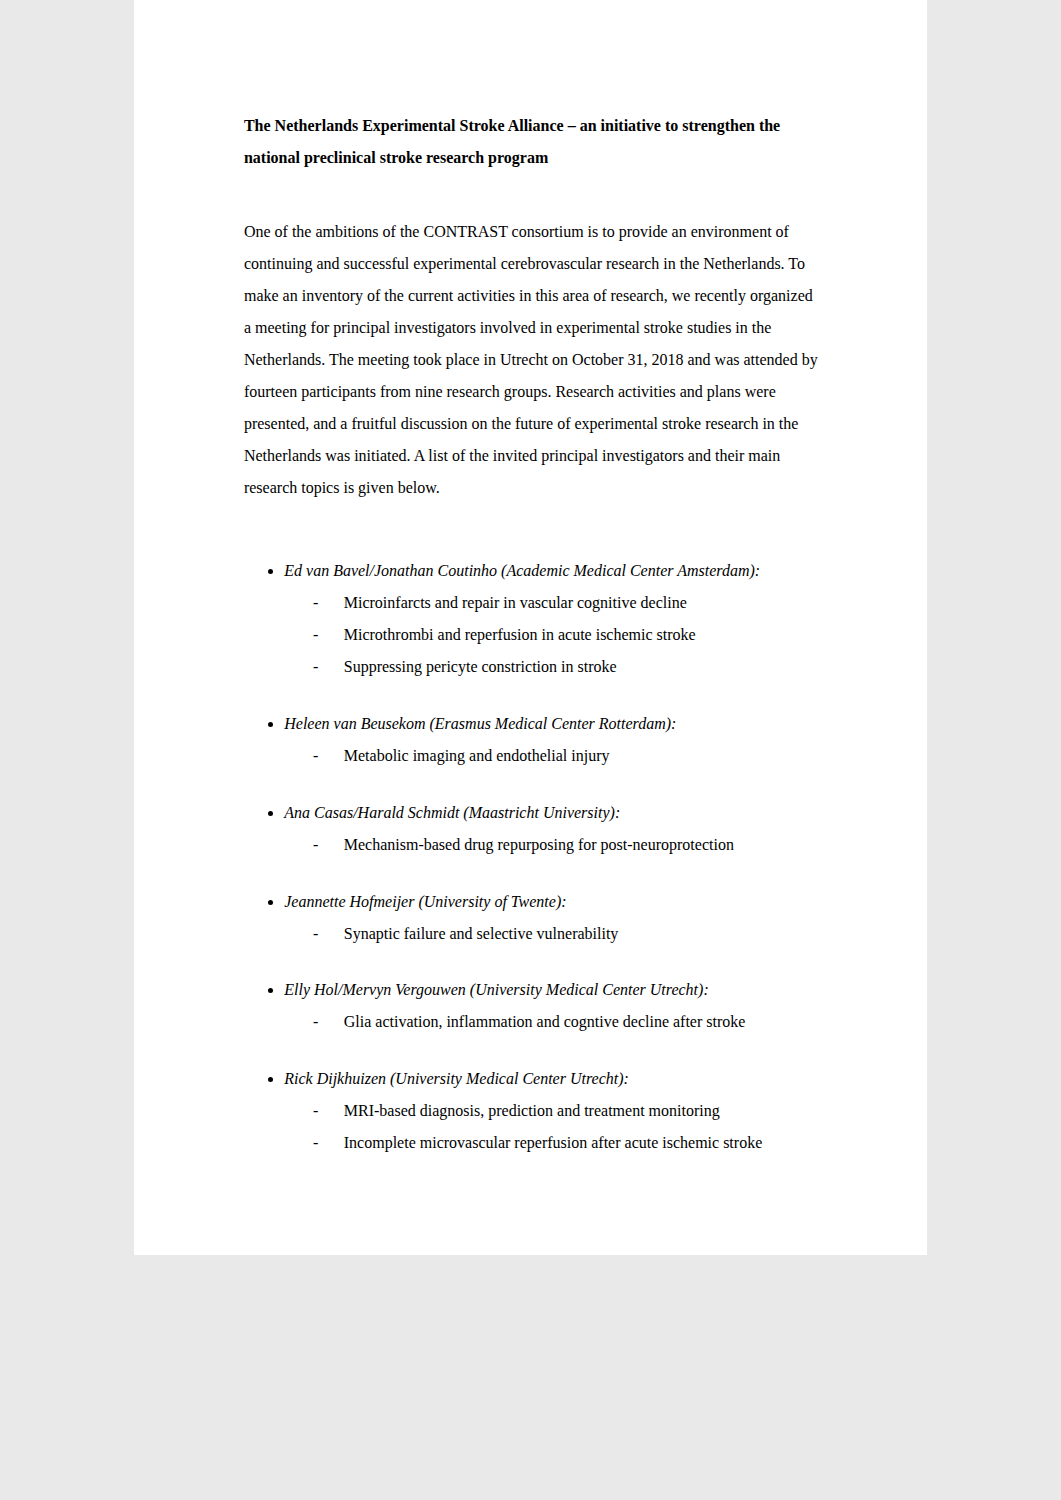The Netherlands Experimental Stroke Alliance – an initiative to strengthen the national preclinical stroke research program
One of the ambitions of the CONTRAST consortium is to provide an environment of continuing and successful experimental cerebrovascular research in the Netherlands. To make an inventory of the current activities in this area of research, we recently organized a meeting for principal investigators involved in experimental stroke studies in the Netherlands. The meeting took place in Utrecht on October 31, 2018 and was attended by fourteen participants from nine research groups. Research activities and plans were presented, and a fruitful discussion on the future of experimental stroke research in the Netherlands was initiated. A list of the invited principal investigators and their main research topics is given below.
Ed van Bavel/Jonathan Coutinho (Academic Medical Center Amsterdam):
Microinfarcts and repair in vascular cognitive decline
Microthrombi and reperfusion in acute ischemic stroke
Suppressing pericyte constriction in stroke
Heleen van Beusekom (Erasmus Medical Center Rotterdam):
Metabolic imaging and endothelial injury
Ana Casas/Harald Schmidt (Maastricht University):
Mechanism-based drug repurposing for post-neuroprotection
Jeannette Hofmeijer (University of Twente):
Synaptic failure and selective vulnerability
Elly Hol/Mervyn Vergouwen (University Medical Center Utrecht):
Glia activation, inflammation and cogntive decline after stroke
Rick Dijkhuizen (University Medical Center Utrecht):
MRI-based diagnosis, prediction and treatment monitoring
Incomplete microvascular reperfusion after acute ischemic stroke